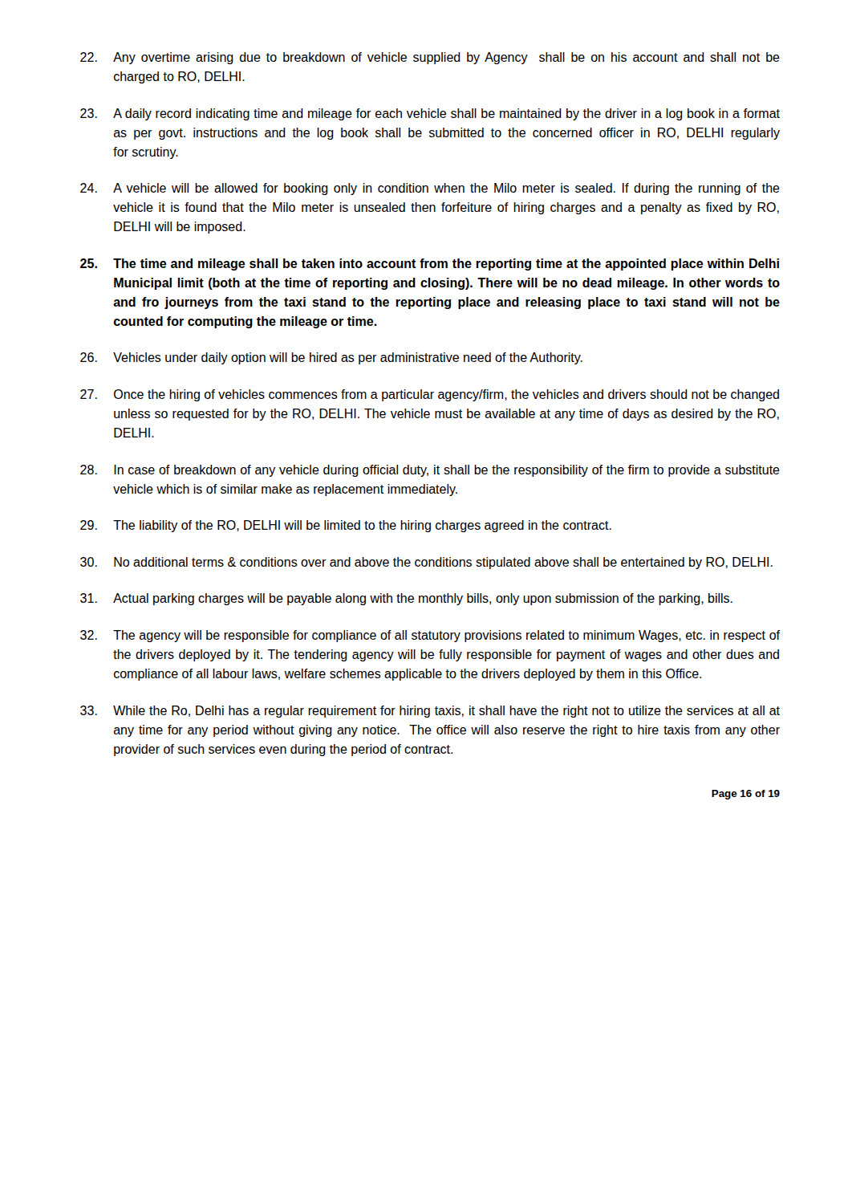Any overtime arising due to breakdown of vehicle supplied by Agency shall be on his account and shall not be charged to RO, DELHI.
A daily record indicating time and mileage for each vehicle shall be maintained by the driver in a log book in a format as per govt. instructions and the log book shall be submitted to the concerned officer in RO, DELHI regularly for scrutiny.
A vehicle will be allowed for booking only in condition when the Milo meter is sealed. If during the running of the vehicle it is found that the Milo meter is unsealed then forfeiture of hiring charges and a penalty as fixed by RO, DELHI will be imposed.
The time and mileage shall be taken into account from the reporting time at the appointed place within Delhi Municipal limit (both at the time of reporting and closing). There will be no dead mileage. In other words to and fro journeys from the taxi stand to the reporting place and releasing place to taxi stand will not be counted for computing the mileage or time.
Vehicles under daily option will be hired as per administrative need of the Authority.
Once the hiring of vehicles commences from a particular agency/firm, the vehicles and drivers should not be changed unless so requested for by the RO, DELHI. The vehicle must be available at any time of days as desired by the RO, DELHI.
In case of breakdown of any vehicle during official duty, it shall be the responsibility of the firm to provide a substitute vehicle which is of similar make as replacement immediately.
The liability of the RO, DELHI will be limited to the hiring charges agreed in the contract.
No additional terms & conditions over and above the conditions stipulated above shall be entertained by RO, DELHI.
Actual parking charges will be payable along with the monthly bills, only upon submission of the parking, bills.
The agency will be responsible for compliance of all statutory provisions related to minimum Wages, etc. in respect of the drivers deployed by it. The tendering agency will be fully responsible for payment of wages and other dues and compliance of all labour laws, welfare schemes applicable to the drivers deployed by them in this Office.
While the Ro, Delhi has a regular requirement for hiring taxis, it shall have the right not to utilize the services at all at any time for any period without giving any notice. The office will also reserve the right to hire taxis from any other provider of such services even during the period of contract.
Page 16 of 19